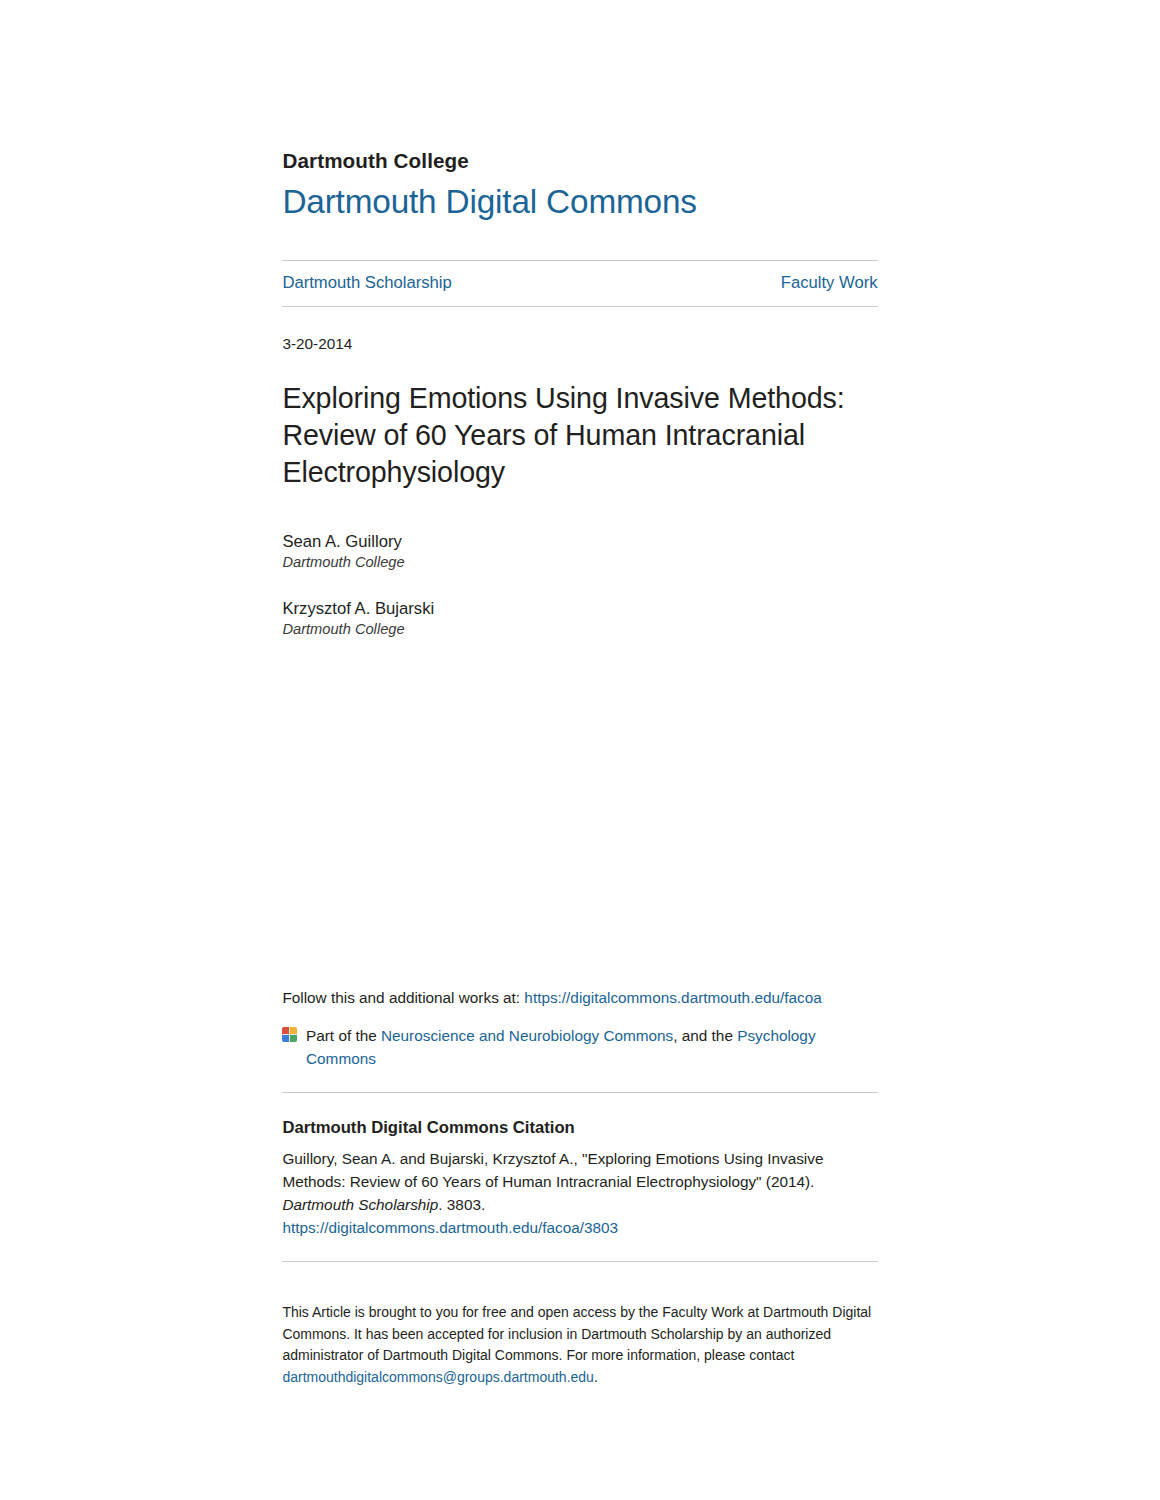Dartmouth College
Dartmouth Digital Commons
Dartmouth Scholarship Faculty Work
3-20-2014
Exploring Emotions Using Invasive Methods: Review of 60 Years of Human Intracranial Electrophysiology
Sean A. Guillory
Dartmouth College
Krzysztof A. Bujarski
Dartmouth College
Follow this and additional works at: https://digitalcommons.dartmouth.edu/facoa
Part of the Neuroscience and Neurobiology Commons, and the Psychology Commons
Dartmouth Digital Commons Citation
Guillory, Sean A. and Bujarski, Krzysztof A., "Exploring Emotions Using Invasive Methods: Review of 60 Years of Human Intracranial Electrophysiology" (2014). Dartmouth Scholarship. 3803.
https://digitalcommons.dartmouth.edu/facoa/3803
This Article is brought to you for free and open access by the Faculty Work at Dartmouth Digital Commons. It has been accepted for inclusion in Dartmouth Scholarship by an authorized administrator of Dartmouth Digital Commons. For more information, please contact dartmouthdigitalcommons@groups.dartmouth.edu.